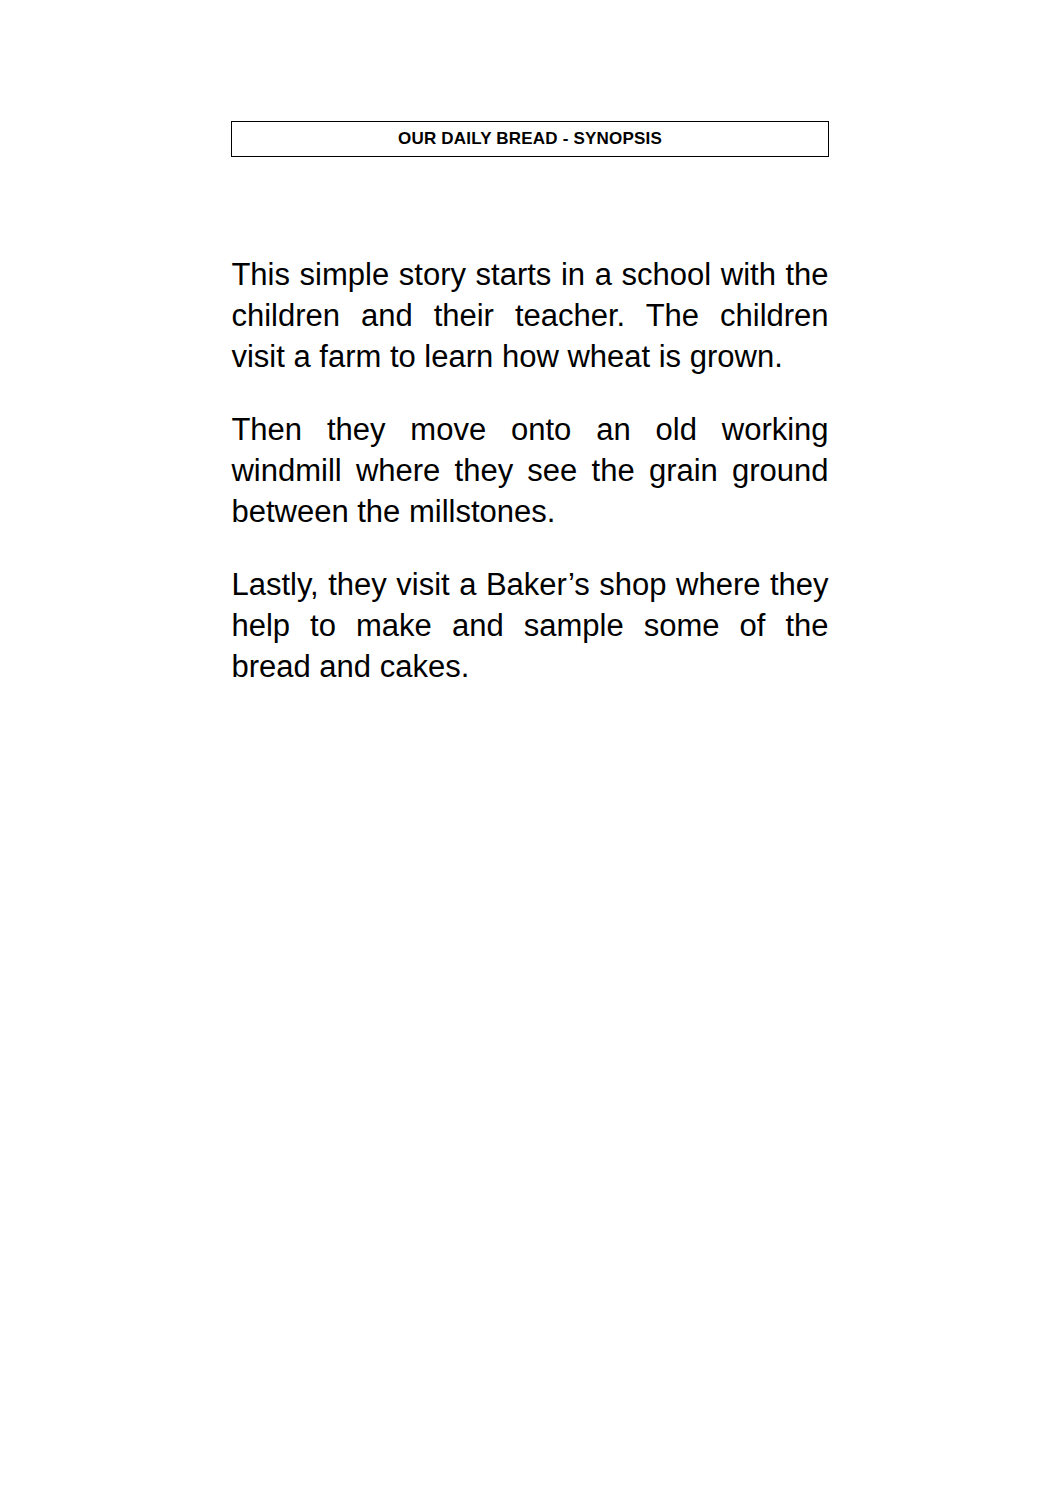OUR DAILY BREAD - SYNOPSIS
This simple story starts in a school with the children and their teacher. The children visit a farm to learn how wheat is grown.
Then they move onto an old working windmill where they see the grain ground between the millstones.
Lastly, they visit a Baker’s shop where they help to make and sample some of the bread and cakes.